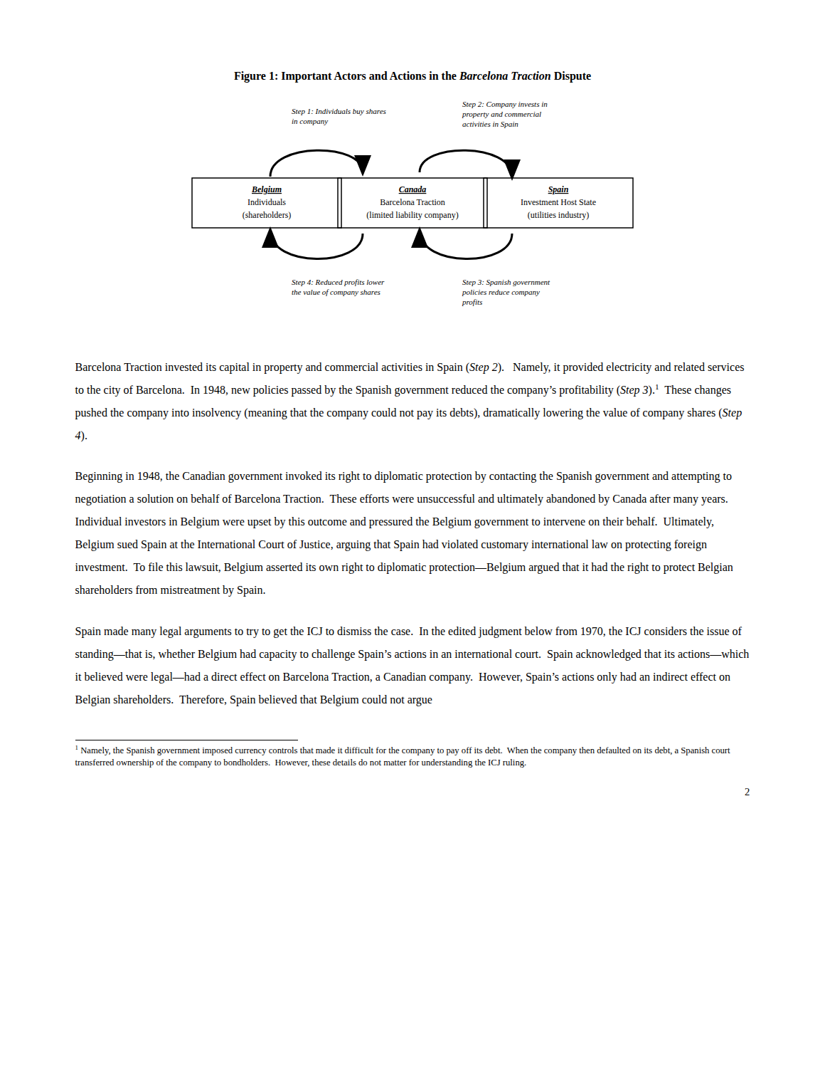Figure 1: Important Actors and Actions in the Barcelona Traction Dispute
Step 1: Individuals buy shares in company Step 2: Company invests in property and commercial activities in Spain Belgium Individuals (shareholders) Canada Barcelona Traction (limited liability company) Spain Investment Host State (utilities industry) Step 4: Reduced profits lower the value of company shares Step 3: Spanish government policies reduce company profits
Barcelona Traction invested its capital in property and commercial activities in Spain (Step 2). Namely, it provided electricity and related services to the city of Barcelona. In 1948, new policies passed by the Spanish government reduced the company’s profitability (Step 3).1 These changes pushed the company into insolvency (meaning that the company could not pay its debts), dramatically lowering the value of company shares (Step 4).
Beginning in 1948, the Canadian government invoked its right to diplomatic protection by contacting the Spanish government and attempting to negotiation a solution on behalf of Barcelona Traction. These efforts were unsuccessful and ultimately abandoned by Canada after many years. Individual investors in Belgium were upset by this outcome and pressured the Belgium government to intervene on their behalf. Ultimately, Belgium sued Spain at the International Court of Justice, arguing that Spain had violated customary international law on protecting foreign investment. To file this lawsuit, Belgium asserted its own right to diplomatic protection—Belgium argued that it had the right to protect Belgian shareholders from mistreatment by Spain.
Spain made many legal arguments to try to get the ICJ to dismiss the case. In the edited judgment below from 1970, the ICJ considers the issue of standing—that is, whether Belgium had capacity to challenge Spain’s actions in an international court. Spain acknowledged that its actions—which it believed were legal—had a direct effect on Barcelona Traction, a Canadian company. However, Spain’s actions only had an indirect effect on Belgian shareholders. Therefore, Spain believed that Belgium could not argue
1 Namely, the Spanish government imposed currency controls that made it difficult for the company to pay off its debt. When the company then defaulted on its debt, a Spanish court transferred ownership of the company to bondholders. However, these details do not matter for understanding the ICJ ruling.
2